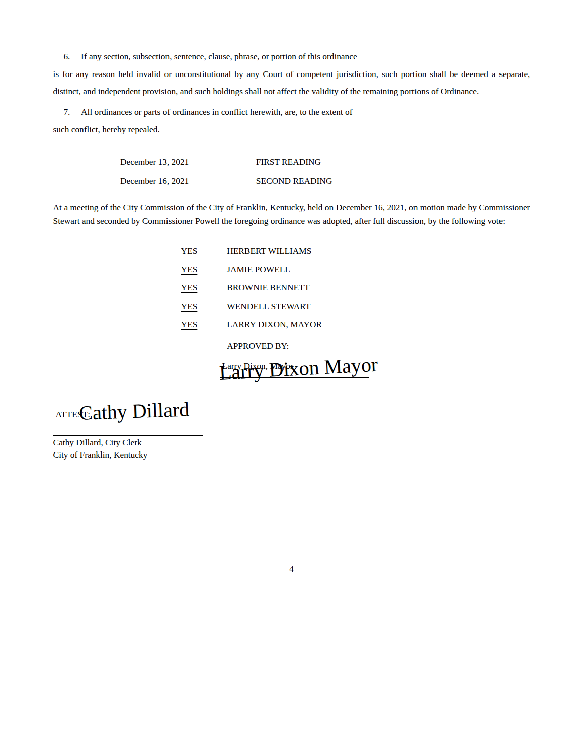6.
If any section, subsection, sentence, clause, phrase, or portion of this ordinance
is for any reason held invalid or unconstitutional by any Court of competent jurisdiction, such portion shall be deemed a separate, distinct, and independent provision, and such holdings shall not affect the validity of the remaining portions of Ordinance.
7.
All ordinances or parts of ordinances in conflict herewith, are, to the extent of
such conflict, hereby repealed.
December 13, 2021
FIRST READING
December 16, 2021
SECOND READING
At a meeting of the City Commission of the City of Franklin, Kentucky, held on December 16, 2021, on motion made by Commissioner Stewart and seconded by Commissioner Powell the foregoing ordinance was adopted, after full discussion, by the following vote:
YES
HERBERT WILLIAMS
YES
JAMIE POWELL
YES
BROWNIE BENNETT
YES
WENDELL STEWART
YES
LARRY DIXON, MAYOR
APPROVED BY:
Larry Dixon Mayor
Larry Dixon, Mayor
ATTEST:
Cathy Dillard
Cathy Dillard, City Clerk
City of Franklin, Kentucky
4